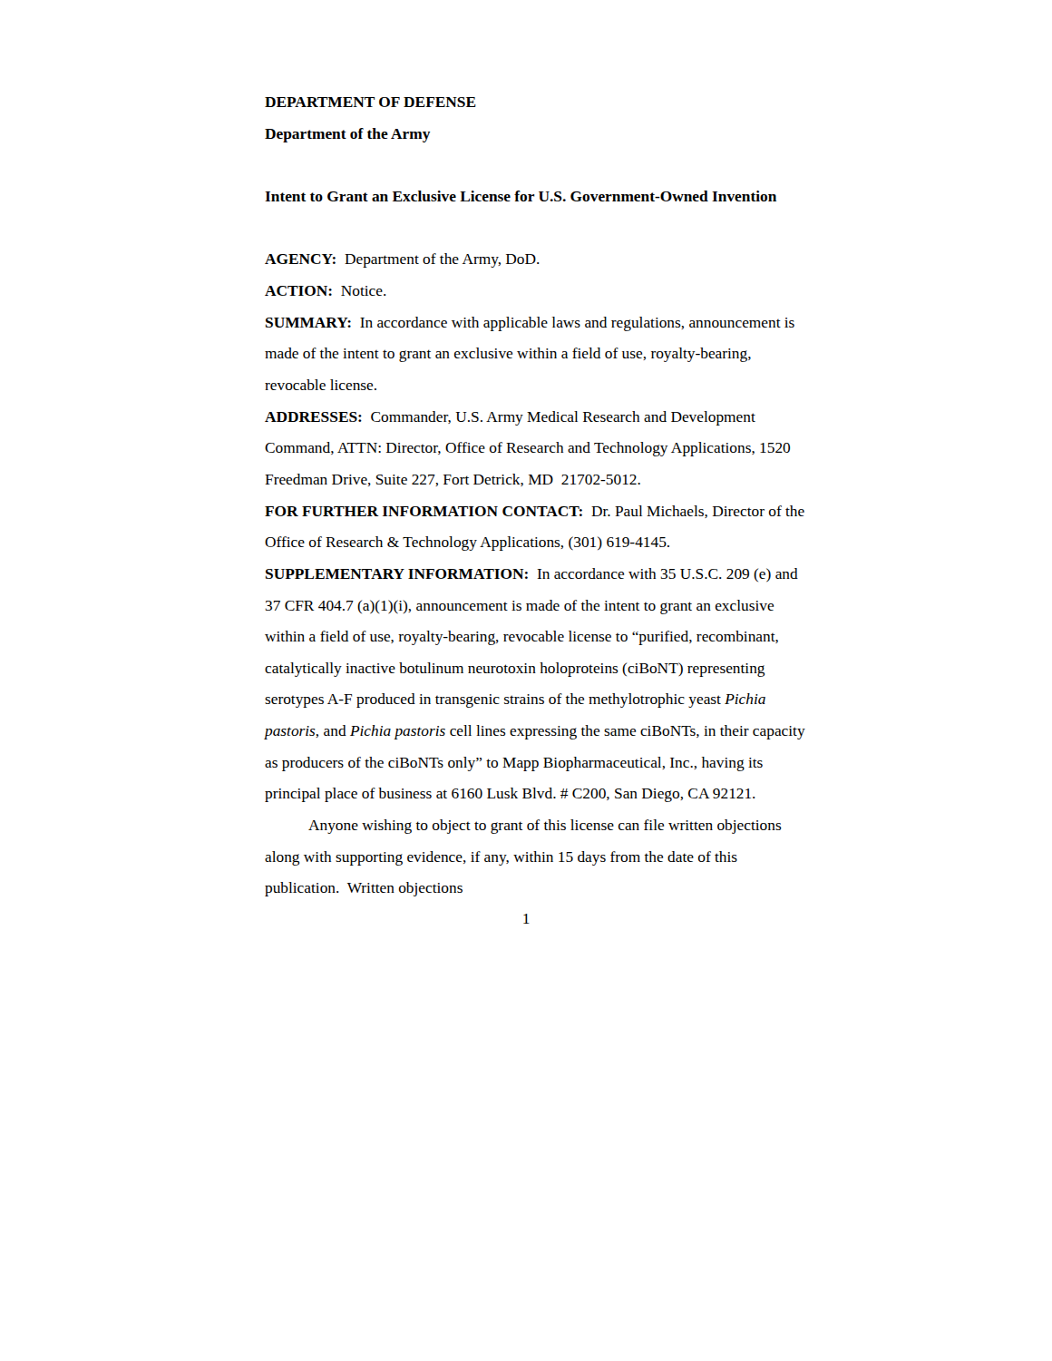DEPARTMENT OF DEFENSE
Department of the Army
Intent to Grant an Exclusive License for U.S. Government-Owned Invention
AGENCY: Department of the Army, DoD.
ACTION: Notice.
SUMMARY: In accordance with applicable laws and regulations, announcement is made of the intent to grant an exclusive within a field of use, royalty-bearing, revocable license.
ADDRESSES: Commander, U.S. Army Medical Research and Development Command, ATTN: Director, Office of Research and Technology Applications, 1520 Freedman Drive, Suite 227, Fort Detrick, MD 21702-5012.
FOR FURTHER INFORMATION CONTACT: Dr. Paul Michaels, Director of the Office of Research & Technology Applications, (301) 619-4145.
SUPPLEMENTARY INFORMATION: In accordance with 35 U.S.C. 209 (e) and 37 CFR 404.7 (a)(1)(i), announcement is made of the intent to grant an exclusive within a field of use, royalty-bearing, revocable license to “purified, recombinant, catalytically inactive botulinum neurotoxin holoproteins (ciBoNT) representing serotypes A-F produced in transgenic strains of the methylotrophic yeast Pichia pastoris, and Pichia pastoris cell lines expressing the same ciBoNTs, in their capacity as producers of the ciBoNTs only” to Mapp Biopharmaceutical, Inc., having its principal place of business at 6160 Lusk Blvd. # C200, San Diego, CA 92121.
Anyone wishing to object to grant of this license can file written objections along with supporting evidence, if any, within 15 days from the date of this publication. Written objections
1